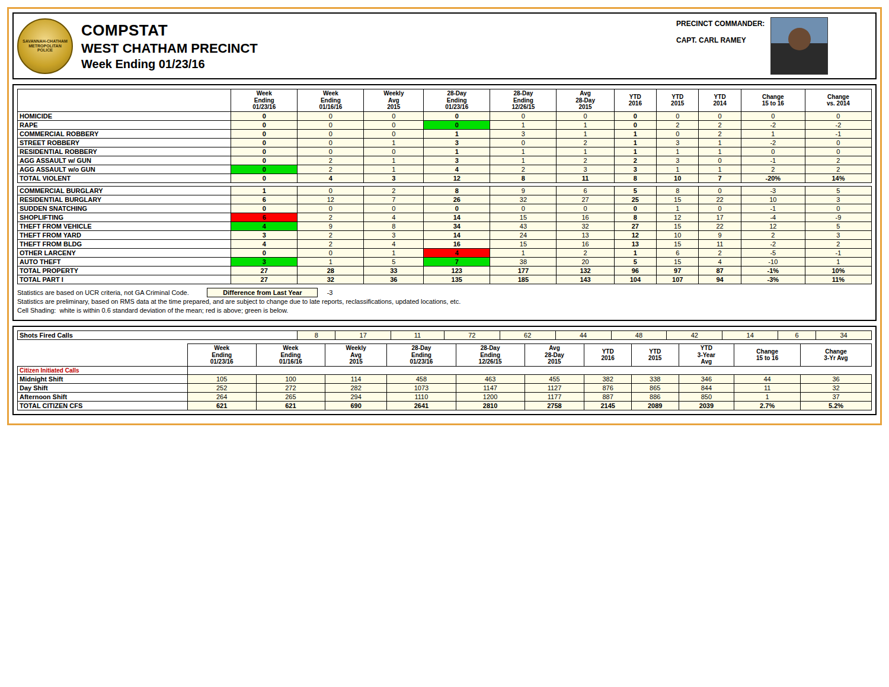SAVANNAH-CHATHAM
METROPOLITAN
POLICE
COMPSTAT
WEST CHATHAM PRECINCT
Week Ending 01/23/16
PRECINCT COMMANDER:
CAPT. CARL RAMEY
| | Week Ending 01/23/16 | Week Ending 01/16/16 | Weekly Avg 2015 | 28-Day Ending 01/23/16 | 28-Day Ending 12/26/15 | Avg 28-Day 2015 | YTD 2016 | YTD 2015 | YTD 2014 | Change 15 to 16 | Change vs. 2014 |
| --- | --- | --- | --- | --- | --- | --- | --- | --- | --- | --- | --- |
| HOMICIDE | 0 | 0 | 0 | 0 | 0 | 0 | 0 | 0 | 0 | 0 | 0 |
| RAPE | 0 | 0 | 0 | 0 | 1 | 1 | 0 | 2 | 2 | -2 | -2 |
| COMMERCIAL ROBBERY | 0 | 0 | 0 | 1 | 3 | 1 | 1 | 0 | 2 | 1 | -1 |
| STREET ROBBERY | 0 | 0 | 1 | 3 | 0 | 2 | 1 | 3 | 1 | -2 | 0 |
| RESIDENTIAL ROBBERY | 0 | 0 | 0 | 1 | 1 | 1 | 1 | 1 | 1 | 0 | 0 |
| AGG ASSAULT w/ GUN | 0 | 2 | 1 | 3 | 1 | 2 | 2 | 3 | 0 | -1 | 2 |
| AGG ASSAULT w/o GUN | 0 | 2 | 1 | 4 | 2 | 3 | 3 | 1 | 1 | 2 | 2 |
| TOTAL VIOLENT | 0 | 4 | 3 | 12 | 8 | 11 | 8 | 10 | 7 | -20% | 14% |
| COMMERCIAL BURGLARY | 1 | 0 | 2 | 8 | 9 | 6 | 5 | 8 | 0 | -3 | 5 |
| RESIDENTIAL BURGLARY | 6 | 12 | 7 | 26 | 32 | 27 | 25 | 15 | 22 | 10 | 3 |
| SUDDEN SNATCHING | 0 | 0 | 0 | 0 | 0 | 0 | 0 | 1 | 0 | -1 | 0 |
| SHOPLIFTING | 6 | 2 | 4 | 14 | 15 | 16 | 8 | 12 | 17 | -4 | -9 |
| THEFT FROM VEHICLE | 4 | 9 | 8 | 34 | 43 | 32 | 27 | 15 | 22 | 12 | 5 |
| THEFT FROM YARD | 3 | 2 | 3 | 14 | 24 | 13 | 12 | 10 | 9 | 2 | 3 |
| THEFT FROM BLDG | 4 | 2 | 4 | 16 | 15 | 16 | 13 | 15 | 11 | -2 | 2 |
| OTHER LARCENY | 0 | 0 | 1 | 4 | 1 | 2 | 1 | 6 | 2 | -5 | -1 |
| AUTO THEFT | 3 | 1 | 5 | 7 | 38 | 20 | 5 | 15 | 4 | -10 | 1 |
| TOTAL PROPERTY | 27 | 28 | 33 | 123 | 177 | 132 | 96 | 97 | 87 | -1% | 10% |
| TOTAL PART I | 27 | 32 | 36 | 135 | 185 | 143 | 104 | 107 | 94 | -3% | 11% |
Statistics are based on UCR criteria, not GA Criminal Code. Difference from Last Year -3
Statistics are preliminary, based on RMS data at the time prepared, and are subject to change due to late reports, reclassifications, updated locations, etc.
Cell Shading: white is within 0.6 standard deviation of the mean; red is above; green is below.
| Shots Fired Calls | 8 | 17 | 11 | 72 | 62 | 44 | 48 | 42 | 14 | 6 | 34 |
| | Week Ending 01/23/16 | Week Ending 01/16/16 | Weekly Avg 2015 | 28-Day Ending 01/23/16 | 28-Day Ending 12/26/15 | Avg 28-Day 2015 | YTD 2016 | YTD 2015 | YTD 3-Year Avg | Change 15 to 16 | Change 3-Yr Avg |
| --- | --- | --- | --- | --- | --- | --- | --- | --- | --- | --- | --- |
| Citizen Initiated Calls | | | | | | | | | | | |
| Midnight Shift | 105 | 100 | 114 | 458 | 463 | 455 | 382 | 338 | 346 | 44 | 36 |
| Day Shift | 252 | 272 | 282 | 1073 | 1147 | 1127 | 876 | 865 | 844 | 11 | 32 |
| Afternoon Shift | 264 | 265 | 294 | 1110 | 1200 | 1177 | 887 | 886 | 850 | 1 | 37 |
| TOTAL CITIZEN CFS | 621 | 621 | 690 | 2641 | 2810 | 2758 | 2145 | 2089 | 2039 | 2.7% | 5.2% |